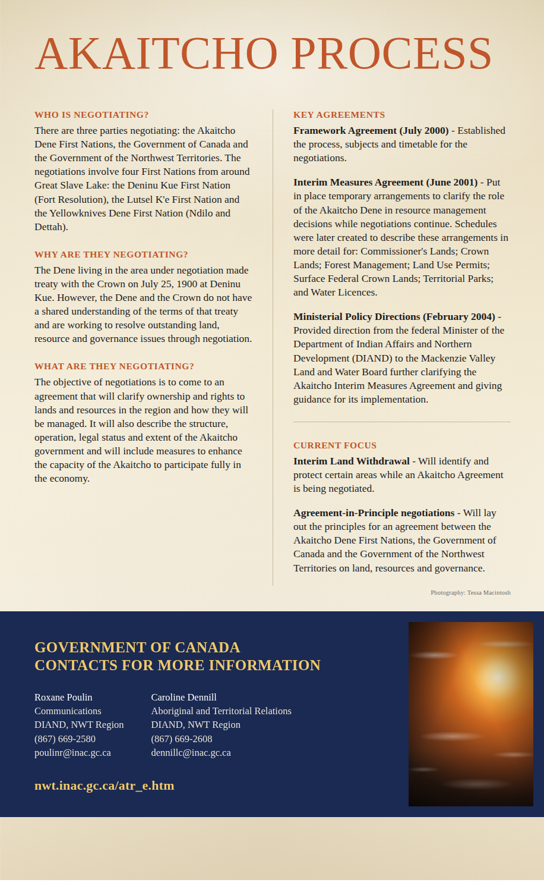AKAITCHO PROCESS
Who is negotiating?
There are three parties negotiating: the Akaitcho Dene First Nations, the Government of Canada and the Government of the Northwest Territories. The negotiations involve four First Nations from around Great Slave Lake: the Deninu Kue First Nation (Fort Resolution), the Lutsel K'e First Nation and the Yellowknives Dene First Nation (Ndilo and Dettah).
Why are they negotiating?
The Dene living in the area under negotiation made treaty with the Crown on July 25, 1900 at Deninu Kue. However, the Dene and the Crown do not have a shared understanding of the terms of that treaty and are working to resolve outstanding land, resource and governance issues through negotiation.
What are they negotiating?
The objective of negotiations is to come to an agreement that will clarify ownership and rights to lands and resources in the region and how they will be managed. It will also describe the structure, operation, legal status and extent of the Akaitcho government and will include measures to enhance the capacity of the Akaitcho to participate fully in the economy.
Key Agreements
Framework Agreement (July 2000) - Established the process, subjects and timetable for the negotiations.
Interim Measures Agreement (June 2001) - Put in place temporary arrangements to clarify the role of the Akaitcho Dene in resource management decisions while negotiations continue. Schedules were later created to describe these arrangements in more detail for: Commissioner's Lands; Crown Lands; Forest Management; Land Use Permits; Surface Federal Crown Lands; Territorial Parks; and Water Licences.
Ministerial Policy Directions (February 2004) - Provided direction from the federal Minister of the Department of Indian Affairs and Northern Development (DIAND) to the Mackenzie Valley Land and Water Board further clarifying the Akaitcho Interim Measures Agreement and giving guidance for its implementation.
Current Focus
Interim Land Withdrawal - Will identify and protect certain areas while an Akaitcho Agreement is being negotiated.
Agreement-in-Principle negotiations - Will lay out the principles for an agreement between the Akaitcho Dene First Nations, the Government of Canada and the Government of the Northwest Territories on land, resources and governance.
Photography: Tessa Macintosh
GOVERNMENT OF CANADA
CONTACTS FOR MORE INFORMATION
Roxane Poulin
Communications
DIAND, NWT Region
(867) 669-2580
poulinr@inac.gc.ca
Caroline Dennill
Aboriginal and Territorial Relations
DIAND, NWT Region
(867) 669-2608
dennillc@inac.gc.ca
nwt.inac.gc.ca/atr_e.htm